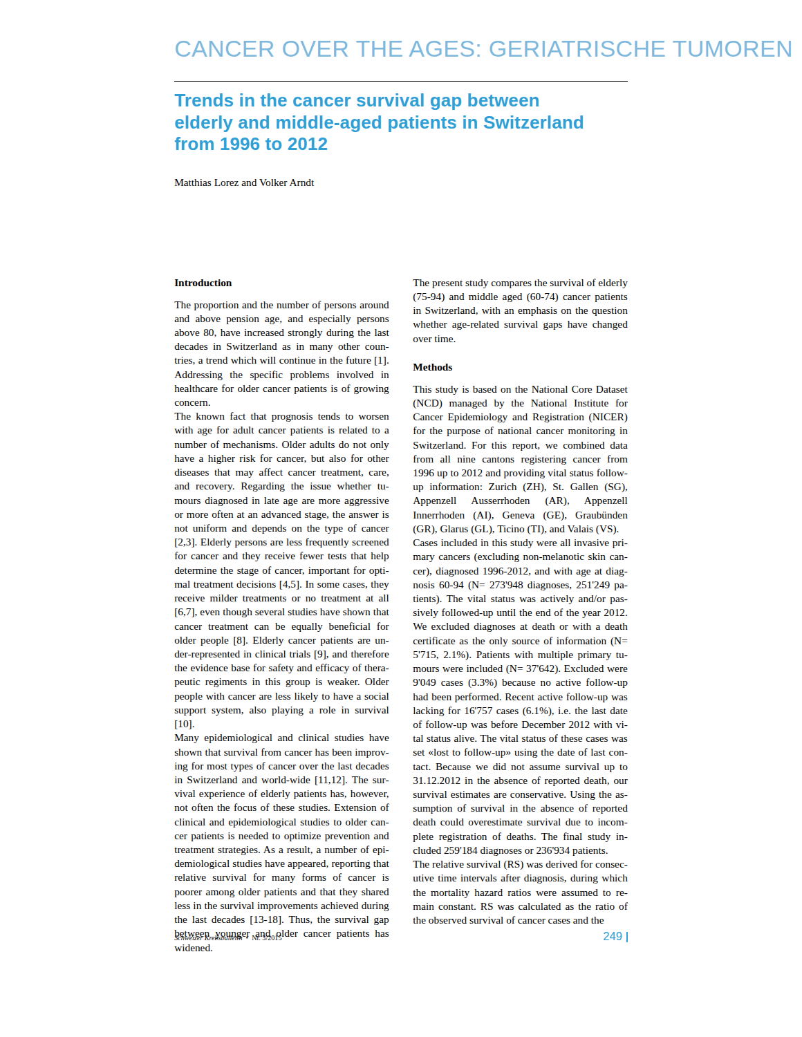CANCER OVER THE AGES: GERIATRISCHE TUMOREN
Trends in the cancer survival gap between
elderly and middle-aged patients in Switzerland
from 1996 to 2012
Matthias Lorez and Volker Arndt
Introduction
The proportion and the number of persons around and above pension age, and especially persons above 80, have increased strongly during the last decades in Switzerland as in many other countries, a trend which will continue in the future [1]. Addressing the specific problems involved in healthcare for older cancer patients is of growing concern.
The known fact that prognosis tends to worsen with age for adult cancer patients is related to a number of mechanisms. Older adults do not only have a higher risk for cancer, but also for other diseases that may affect cancer treatment, care, and recovery. Regarding the issue whether tumours diagnosed in late age are more aggressive or more often at an advanced stage, the answer is not uniform and depends on the type of cancer [2,3]. Elderly persons are less frequently screened for cancer and they receive fewer tests that help determine the stage of cancer, important for optimal treatment decisions [4,5]. In some cases, they receive milder treatments or no treatment at all [6,7], even though several studies have shown that cancer treatment can be equally beneficial for older people [8]. Elderly cancer patients are under-represented in clinical trials [9], and therefore the evidence base for safety and efficacy of therapeutic regiments in this group is weaker. Older people with cancer are less likely to have a social support system, also playing a role in survival [10].
Many epidemiological and clinical studies have shown that survival from cancer has been improving for most types of cancer over the last decades in Switzerland and world-wide [11,12]. The survival experience of elderly patients has, however, not often the focus of these studies. Extension of clinical and epidemiological studies to older cancer patients is needed to optimize prevention and treatment strategies. As a result, a number of epidemiological studies have appeared, reporting that relative survival for many forms of cancer is poorer among older patients and that they shared less in the survival improvements achieved during the last decades [13-18]. Thus, the survival gap between younger and older cancer patients has widened.
The present study compares the survival of elderly (75-94) and middle aged (60-74) cancer patients in Switzerland, with an emphasis on the question whether age-related survival gaps have changed over time.
Methods
This study is based on the National Core Dataset (NCD) managed by the National Institute for Cancer Epidemiology and Registration (NICER) for the purpose of national cancer monitoring in Switzerland. For this report, we combined data from all nine cantons registering cancer from 1996 up to 2012 and providing vital status follow-up information: Zurich (ZH), St. Gallen (SG), Appenzell Ausserrhoden (AR), Appenzell Innerrhoden (AI), Geneva (GE), Graubünden (GR), Glarus (GL), Ticino (TI), and Valais (VS).
Cases included in this study were all invasive primary cancers (excluding non-melanotic skin cancer), diagnosed 1996-2012, and with age at diagnosis 60-94 (N= 273'948 diagnoses, 251'249 patients). The vital status was actively and/or passively followed-up until the end of the year 2012. We excluded diagnoses at death or with a death certificate as the only source of information (N= 5'715, 2.1%). Patients with multiple primary tumours were included (N= 37'642). Excluded were 9'049 cases (3.3%) because no active follow-up had been performed. Recent active follow-up was lacking for 16'757 cases (6.1%), i.e. the last date of follow-up was before December 2012 with vital status alive. The vital status of these cases was set «lost to follow-up» using the date of last contact. Because we did not assume survival up to 31.12.2012 in the absence of reported death, our survival estimates are conservative. Using the assumption of survival in the absence of reported death could overestimate survival due to incomplete registration of deaths. The final study included 259'184 diagnoses or 236'934 patients.
The relative survival (RS) was derived for consecutive time intervals after diagnosis, during which the mortality hazard ratios were assumed to remain constant. RS was calculated as the ratio of the observed survival of cancer cases and the
Schweizer Krebsbulletin • Nr. 3/2015
249